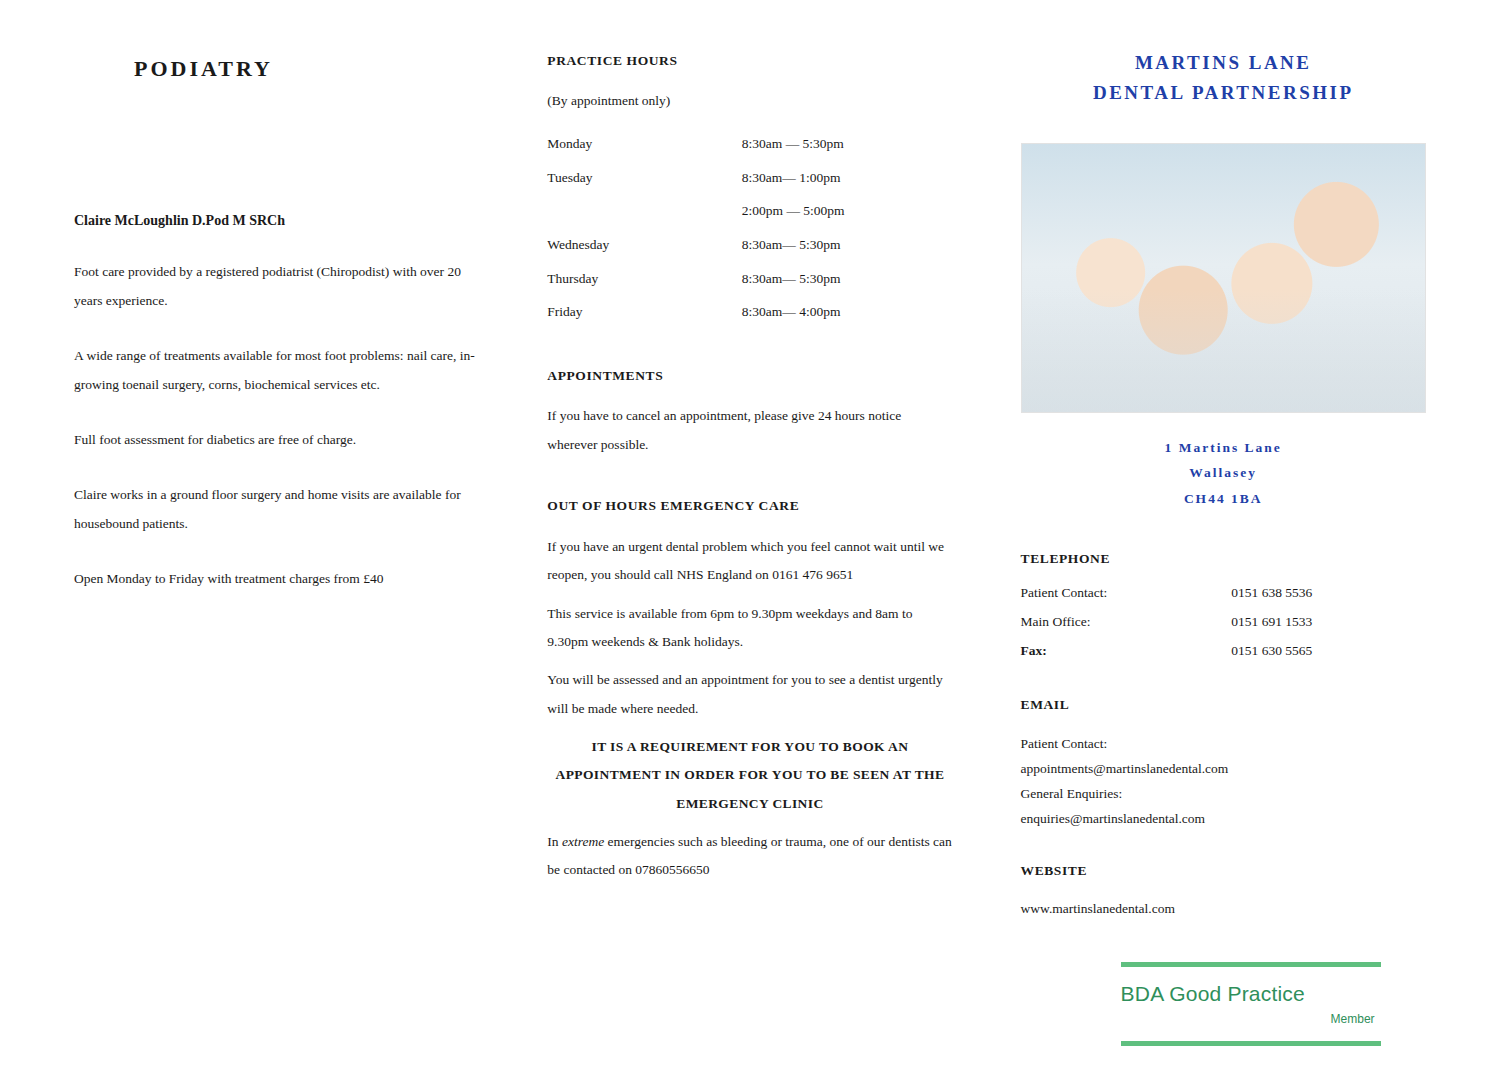PODIATRY
Claire McLoughlin D.Pod M SRCh
Foot care provided by a registered podiatrist (Chiropodist) with over 20 years experience.
A wide range of treatments available for most foot problems: nail care, in-growing toenail surgery, corns, biochemical services etc.
Full foot assessment for diabetics are free of charge.
Claire works in a ground floor surgery and home visits are available for housebound patients.
Open Monday to Friday with treatment charges from £40
Practice Hours
(By appointment only)
| Monday | 8:30am — 5:30pm |
| Tuesday | 8:30am— 1:00pm |
| | 2:00pm — 5:00pm |
| Wednesday | 8:30am— 5:30pm |
| Thursday | 8:30am— 5:30pm |
| Friday | 8:30am— 4:00pm |
Appointments
If you have to cancel an appointment, please give 24 hours notice wherever possible.
Out of Hours Emergency Care
If you have an urgent dental problem which you feel cannot wait until we reopen, you should call NHS England on 0161 476 9651
This service is available from 6pm to 9.30pm weekdays and 8am to 9.30pm weekends & Bank holidays.
You will be assessed and an appointment for you to see a dentist urgently will be made where needed.
IT IS A REQUIREMENT FOR YOU TO BOOK AN APPOINTMENT IN ORDER FOR YOU TO BE SEEN AT THE EMERGENCY CLINIC
In extreme emergencies such as bleeding or trauma, one of our dentists can be contacted on 07860556650
MARTINS LANE
DENTAL PARTNERSHIP
1 Martins Lane
Wallasey
CH44 1BA
Telephone
| Patient Contact: | 0151 638 5536 |
| Main Office: | 0151 691 1533 |
| Fax: | 0151 630 5565 |
Email
Patient Contact:
appointments@martinslanedental.com
General Enquiries:
enquiries@martinslanedental.com
Website
www.martinslanedental.com
BDA Good Practice
Member